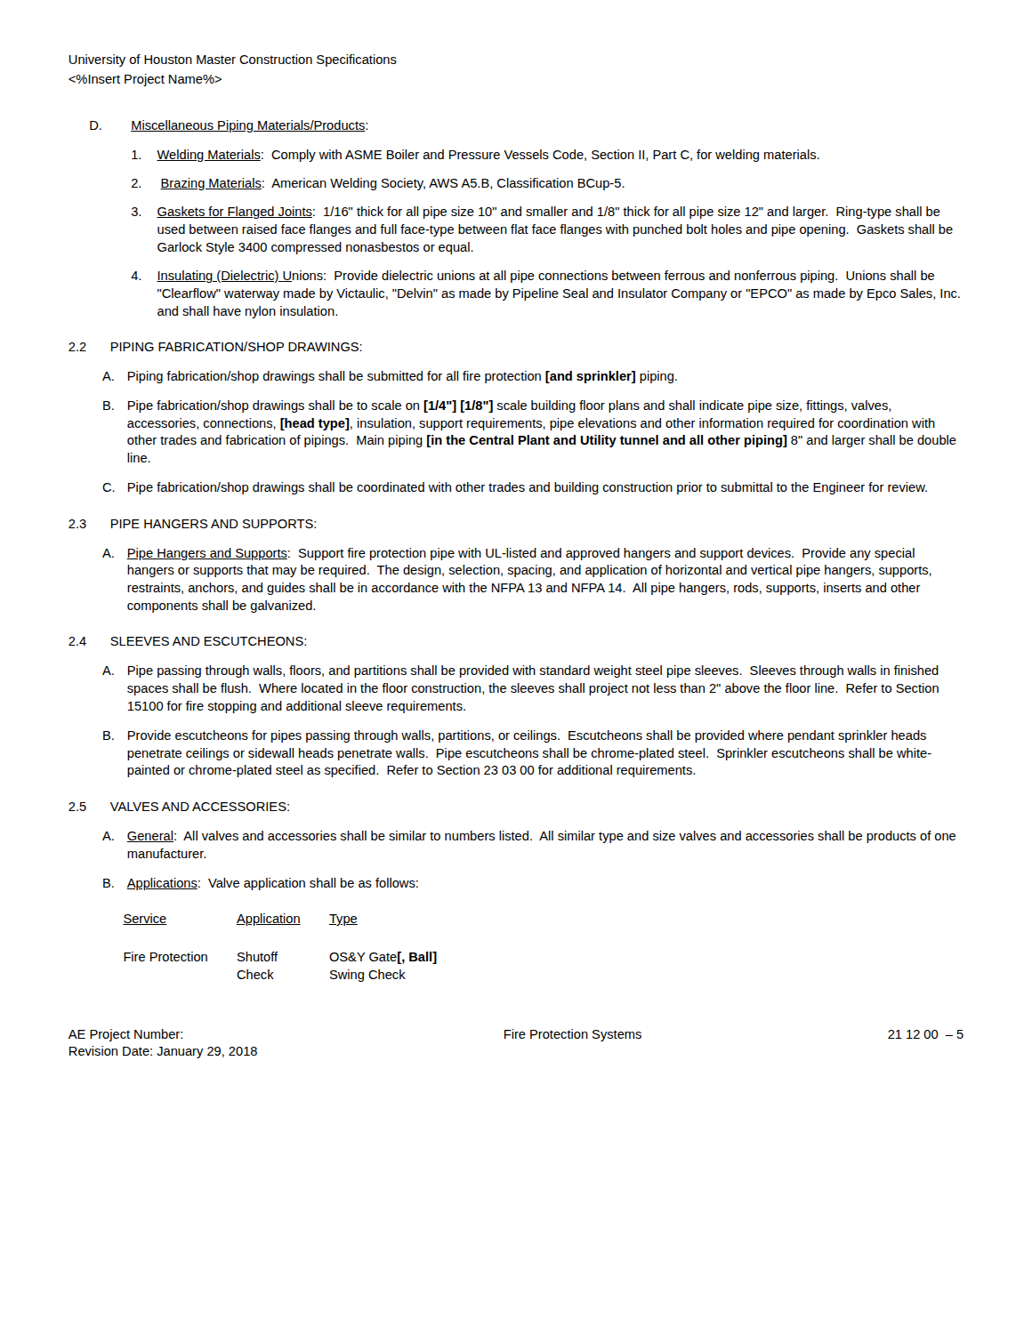University of Houston Master Construction Specifications
<%Insert Project Name%>
D. Miscellaneous Piping Materials/Products:
1. Welding Materials: Comply with ASME Boiler and Pressure Vessels Code, Section II, Part C, for welding materials.
2. Brazing Materials: American Welding Society, AWS A5.B, Classification BCup-5.
3. Gaskets for Flanged Joints: 1/16" thick for all pipe size 10" and smaller and 1/8" thick for all pipe size 12" and larger. Ring-type shall be used between raised face flanges and full face-type between flat face flanges with punched bolt holes and pipe opening. Gaskets shall be Garlock Style 3400 compressed nonasbestos or equal.
4. Insulating (Dielectric) Unions: Provide dielectric unions at all pipe connections between ferrous and nonferrous piping. Unions shall be "Clearflow" waterway made by Victaulic, "Delvin" as made by Pipeline Seal and Insulator Company or "EPCO" as made by Epco Sales, Inc. and shall have nylon insulation.
2.2 PIPING FABRICATION/SHOP DRAWINGS:
A. Piping fabrication/shop drawings shall be submitted for all fire protection [and sprinkler] piping.
B. Pipe fabrication/shop drawings shall be to scale on [1/4"] [1/8"] scale building floor plans and shall indicate pipe size, fittings, valves, accessories, connections, [head type], insulation, support requirements, pipe elevations and other information required for coordination with other trades and fabrication of pipings. Main piping [in the Central Plant and Utility tunnel and all other piping] 8" and larger shall be double line.
C. Pipe fabrication/shop drawings shall be coordinated with other trades and building construction prior to submittal to the Engineer for review.
2.3 PIPE HANGERS AND SUPPORTS:
A. Pipe Hangers and Supports: Support fire protection pipe with UL-listed and approved hangers and support devices. Provide any special hangers or supports that may be required. The design, selection, spacing, and application of horizontal and vertical pipe hangers, supports, restraints, anchors, and guides shall be in accordance with the NFPA 13 and NFPA 14. All pipe hangers, rods, supports, inserts and other components shall be galvanized.
2.4 SLEEVES AND ESCUTCHEONS:
A. Pipe passing through walls, floors, and partitions shall be provided with standard weight steel pipe sleeves. Sleeves through walls in finished spaces shall be flush. Where located in the floor construction, the sleeves shall project not less than 2" above the floor line. Refer to Section 15100 for fire stopping and additional sleeve requirements.
B. Provide escutcheons for pipes passing through walls, partitions, or ceilings. Escutcheons shall be provided where pendant sprinkler heads penetrate ceilings or sidewall heads penetrate walls. Pipe escutcheons shall be chrome-plated steel. Sprinkler escutcheons shall be white-painted or chrome-plated steel as specified. Refer to Section 23 03 00 for additional requirements.
2.5 VALVES AND ACCESSORIES:
A. General: All valves and accessories shall be similar to numbers listed. All similar type and size valves and accessories shall be products of one manufacturer.
B. Applications: Valve application shall be as follows:
| Service | Application | Type |
| --- | --- | --- |
| Fire Protection | Shutoff | OS&Y Gate [, Ball] |
| | Check | Swing Check |
AE Project Number:
Revision Date: January 29, 2018
Fire Protection Systems
21 12 00 – 5